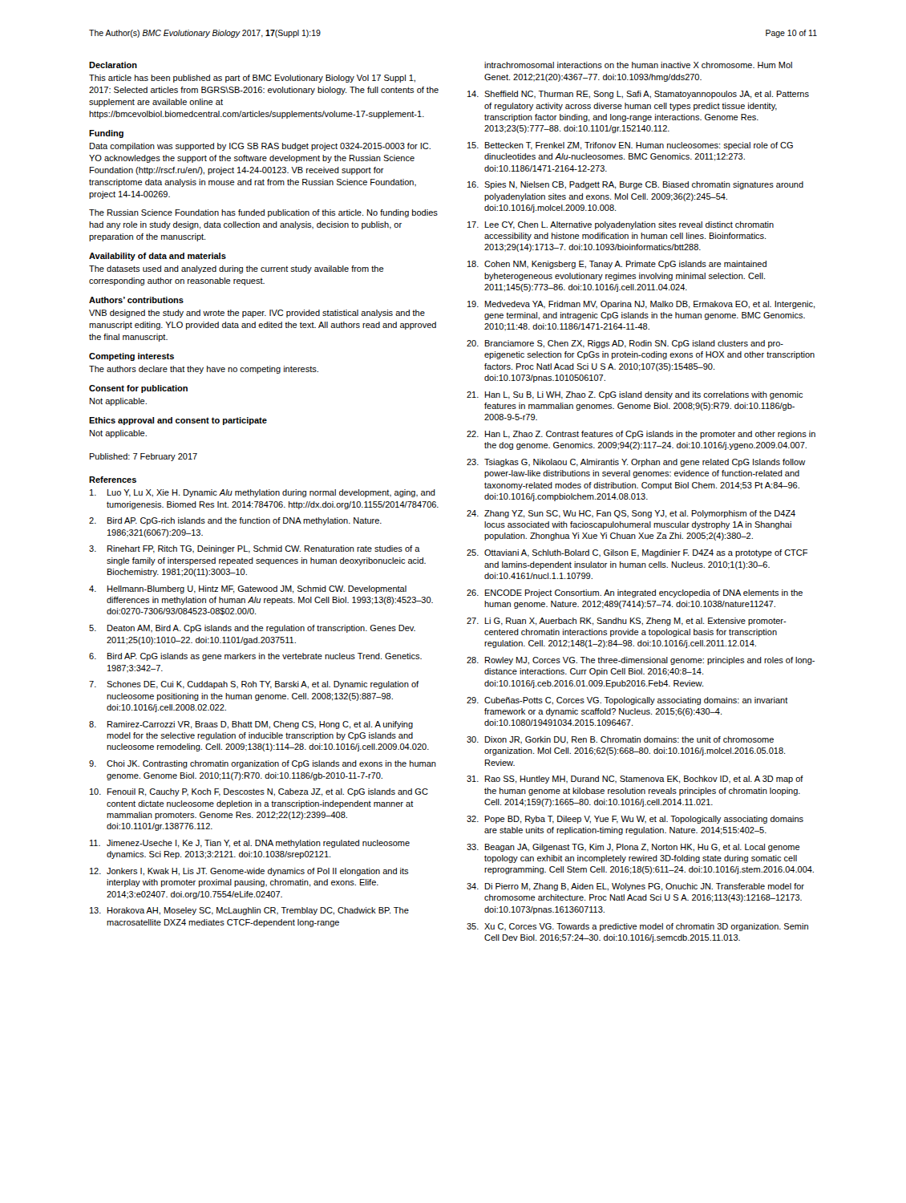The Author(s) BMC Evolutionary Biology 2017, 17(Suppl 1):19
Page 10 of 11
Declaration
This article has been published as part of BMC Evolutionary Biology Vol 17 Suppl 1, 2017: Selected articles from BGRS\SB-2016: evolutionary biology. The full contents of the supplement are available online at https://bmcevolbiol.biomedcentral.com/articles/supplements/volume-17-supplement-1.
Funding
Data compilation was supported by ICG SB RAS budget project 0324-2015-0003 for IC. YO acknowledges the support of the software development by the Russian Science Foundation (http://rscf.ru/en/), project 14-24-00123. VB received support for transcriptome data analysis in mouse and rat from the Russian Science Foundation, project 14-14-00269.
The Russian Science Foundation has funded publication of this article. No funding bodies had any role in study design, data collection and analysis, decision to publish, or preparation of the manuscript.
Availability of data and materials
The datasets used and analyzed during the current study available from the corresponding author on reasonable request.
Authors’ contributions
VNB designed the study and wrote the paper. IVC provided statistical analysis and the manuscript editing. YLO provided data and edited the text. All authors read and approved the final manuscript.
Competing interests
The authors declare that they have no competing interests.
Consent for publication
Not applicable.
Ethics approval and consent to participate
Not applicable.
Published: 7 February 2017
References
Luo Y, Lu X, Xie H. Dynamic Alu methylation during normal development, aging, and tumorigenesis. Biomed Res Int. 2014:784706. http://dx.doi.org/10.1155/2014/784706.
Bird AP. CpG-rich islands and the function of DNA methylation. Nature. 1986;321(6067):209–13.
Rinehart FP, Ritch TG, Deininger PL, Schmid CW. Renaturation rate studies of a single family of interspersed repeated sequences in human deoxyribonucleic acid. Biochemistry. 1981;20(11):3003–10.
Hellmann-Blumberg U, Hintz MF, Gatewood JM, Schmid CW. Developmental differences in methylation of human Alu repeats. Mol Cell Biol. 1993;13(8):4523–30. doi:0270-7306/93/084523-08$02.00/0.
Deaton AM, Bird A. CpG islands and the regulation of transcription. Genes Dev. 2011;25(10):1010–22. doi:10.1101/gad.2037511.
Bird AP. CpG islands as gene markers in the vertebrate nucleus Trend. Genetics. 1987;3:342–7.
Schones DE, Cui K, Cuddapah S, Roh TY, Barski A, et al. Dynamic regulation of nucleosome positioning in the human genome. Cell. 2008;132(5):887–98. doi:10.1016/j.cell.2008.02.022.
Ramirez-Carrozzi VR, Braas D, Bhatt DM, Cheng CS, Hong C, et al. A unifying model for the selective regulation of inducible transcription by CpG islands and nucleosome remodeling. Cell. 2009;138(1):114–28. doi:10.1016/j.cell.2009.04.020.
Choi JK. Contrasting chromatin organization of CpG islands and exons in the human genome. Genome Biol. 2010;11(7):R70. doi:10.1186/gb-2010-11-7-r70.
Fenouil R, Cauchy P, Koch F, Descostes N, Cabeza JZ, et al. CpG islands and GC content dictate nucleosome depletion in a transcription-independent manner at mammalian promoters. Genome Res. 2012;22(12):2399–408. doi:10.1101/gr.138776.112.
Jimenez-Useche I, Ke J, Tian Y, et al. DNA methylation regulated nucleosome dynamics. Sci Rep. 2013;3:2121. doi:10.1038/srep02121.
Jonkers I, Kwak H, Lis JT. Genome-wide dynamics of Pol II elongation and its interplay with promoter proximal pausing, chromatin, and exons. Elife. 2014;3:e02407. doi.org/10.7554/eLife.02407.
Horakova AH, Moseley SC, McLaughlin CR, Tremblay DC, Chadwick BP. The macrosatellite DXZ4 mediates CTCF-dependent long-range
intrachromosomal interactions on the human inactive X chromosome. Hum Mol Genet. 2012;21(20):4367–77. doi:10.1093/hmg/dds270.
Sheffield NC, Thurman RE, Song L, Safi A, Stamatoyannopoulos JA, et al. Patterns of regulatory activity across diverse human cell types predict tissue identity, transcription factor binding, and long-range interactions. Genome Res. 2013;23(5):777–88. doi:10.1101/gr.152140.112.
Bettecken T, Frenkel ZM, Trifonov EN. Human nucleosomes: special role of CG dinucleotides and Alu-nucleosomes. BMC Genomics. 2011;12:273. doi:10.1186/1471-2164-12-273.
Spies N, Nielsen CB, Padgett RA, Burge CB. Biased chromatin signatures around polyadenylation sites and exons. Mol Cell. 2009;36(2):245–54. doi:10.1016/j.molcel.2009.10.008.
Lee CY, Chen L. Alternative polyadenylation sites reveal distinct chromatin accessibility and histone modification in human cell lines. Bioinformatics. 2013;29(14):1713–7. doi:10.1093/bioinformatics/btt288.
Cohen NM, Kenigsberg E, Tanay A. Primate CpG islands are maintained byheterogeneous evolutionary regimes involving minimal selection. Cell. 2011;145(5):773–86. doi:10.1016/j.cell.2011.04.024.
Medvedeva YA, Fridman MV, Oparina NJ, Malko DB, Ermakova EO, et al. Intergenic, gene terminal, and intragenic CpG islands in the human genome. BMC Genomics. 2010;11:48. doi:10.1186/1471-2164-11-48.
Branciamore S, Chen ZX, Riggs AD, Rodin SN. CpG island clusters and pro-epigenetic selection for CpGs in protein-coding exons of HOX and other transcription factors. Proc Natl Acad Sci U S A. 2010;107(35):15485–90. doi:10.1073/pnas.1010506107.
Han L, Su B, Li WH, Zhao Z. CpG island density and its correlations with genomic features in mammalian genomes. Genome Biol. 2008;9(5):R79. doi:10.1186/gb-2008-9-5-r79.
Han L, Zhao Z. Contrast features of CpG islands in the promoter and other regions in the dog genome. Genomics. 2009;94(2):117–24. doi:10.1016/j.ygeno.2009.04.007.
Tsiagkas G, Nikolaou C, Almirantis Y. Orphan and gene related CpG Islands follow power-law-like distributions in several genomes: evidence of function-related and taxonomy-related modes of distribution. Comput Biol Chem. 2014;53 Pt A:84–96. doi:10.1016/j.compbiolchem.2014.08.013.
Zhang YZ, Sun SC, Wu HC, Fan QS, Song YJ, et al. Polymorphism of the D4Z4 locus associated with facioscapulohumeral muscular dystrophy 1A in Shanghai population. Zhonghua Yi Xue Yi Chuan Xue Za Zhi. 2005;2(4):380–2.
Ottaviani A, Schluth-Bolard C, Gilson E, Magdinier F. D4Z4 as a prototype of CTCF and lamins-dependent insulator in human cells. Nucleus. 2010;1(1):30–6. doi:10.4161/nucl.1.1.10799.
ENCODE Project Consortium. An integrated encyclopedia of DNA elements in the human genome. Nature. 2012;489(7414):57–74. doi:10.1038/nature11247.
Li G, Ruan X, Auerbach RK, Sandhu KS, Zheng M, et al. Extensive promoter-centered chromatin interactions provide a topological basis for transcription regulation. Cell. 2012;148(1–2):84–98. doi:10.1016/j.cell.2011.12.014.
Rowley MJ, Corces VG. The three-dimensional genome: principles and roles of long-distance interactions. Curr Opin Cell Biol. 2016;40:8–14. doi:10.1016/j.ceb.2016.01.009.Epub2016.Feb4. Review.
Cubeñas-Potts C, Corces VG. Topologically associating domains: an invariant framework or a dynamic scaffold? Nucleus. 2015;6(6):430–4. doi:10.1080/19491034.2015.1096467.
Dixon JR, Gorkin DU, Ren B. Chromatin domains: the unit of chromosome organization. Mol Cell. 2016;62(5):668–80. doi:10.1016/j.molcel.2016.05.018. Review.
Rao SS, Huntley MH, Durand NC, Stamenova EK, Bochkov ID, et al. A 3D map of the human genome at kilobase resolution reveals principles of chromatin looping. Cell. 2014;159(7):1665–80. doi:10.1016/j.cell.2014.11.021.
Pope BD, Ryba T, Dileep V, Yue F, Wu W, et al. Topologically associating domains are stable units of replication-timing regulation. Nature. 2014;515:402–5.
Beagan JA, Gilgenast TG, Kim J, Plona Z, Norton HK, Hu G, et al. Local genome topology can exhibit an incompletely rewired 3D-folding state during somatic cell reprogramming. Cell Stem Cell. 2016;18(5):611–24. doi:10.1016/j.stem.2016.04.004.
Di Pierro M, Zhang B, Aiden EL, Wolynes PG, Onuchic JN. Transferable model for chromosome architecture. Proc Natl Acad Sci U S A. 2016;113(43):12168–12173. doi:10.1073/pnas.1613607113.
Xu C, Corces VG. Towards a predictive model of chromatin 3D organization. Semin Cell Dev Biol. 2016;57:24–30. doi:10.1016/j.semcdb.2015.11.013.